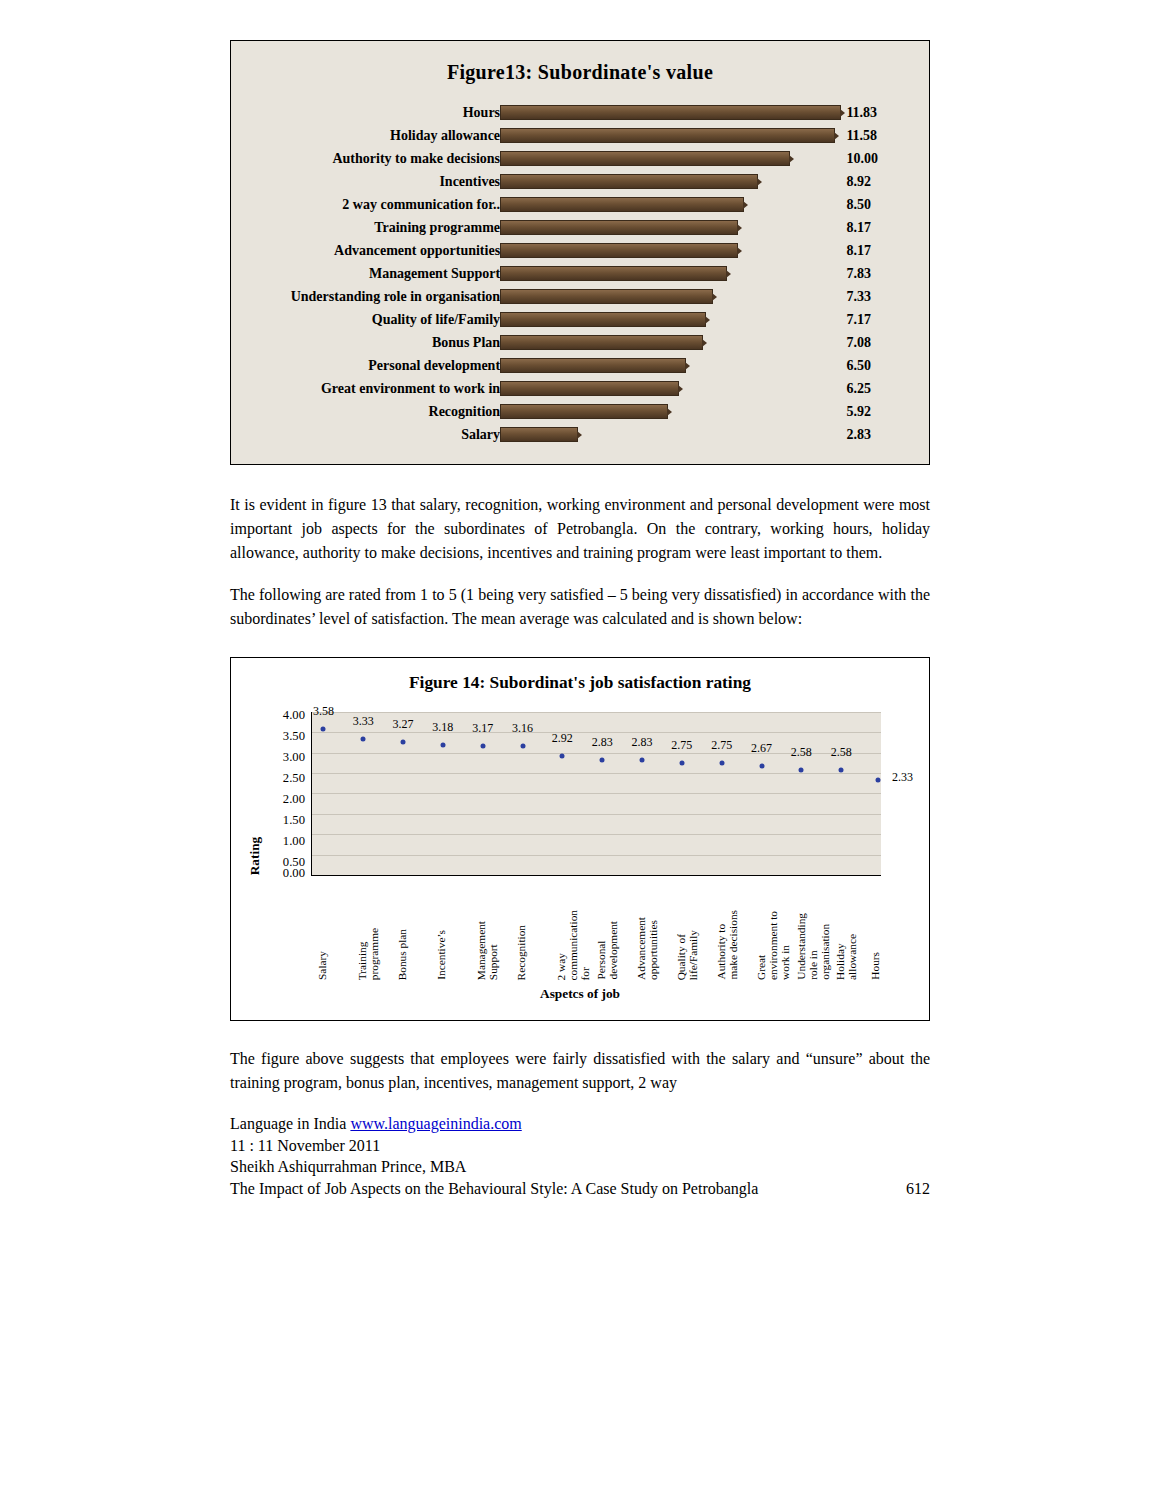Figure13: Subordinate's value
| Hours | | 11.83 |
| Holiday allowance | | 11.58 |
| Authority to make decisions | | 10.00 |
| Incentives | | 8.92 |
| 2 way communication for.. | | 8.50 |
| Training programme | | 8.17 |
| Advancement opportunities | | 8.17 |
| Management Support | | 7.83 |
| Understanding role in organisation | | 7.33 |
| Quality of life/Family | | 7.17 |
| Bonus Plan | | 7.08 |
| Personal development | | 6.50 |
| Great environment to work in | | 6.25 |
| Recognition | | 5.92 |
| Salary | | 2.83 |
It is evident in figure 13 that salary, recognition, working environment and personal development were most important job aspects for the subordinates of Petrobangla. On the contrary, working hours, holiday allowance, authority to make decisions, incentives and training program were least important to them.
The following are rated from 1 to 5 (1 being very satisfied – 5 being very dissatisfied) in accordance with the subordinates’ level of satisfaction. The mean average was calculated and is shown below:
Figure 14: Subordinat's job satisfaction rating
Rating
4.00
3.50
3.00
2.50
2.00
1.50
1.00
0.50
0.00
3.58
3.33
3.27
3.18
3.17
3.16
2.92
2.83
2.83
2.75
2.75
2.67
2.58
2.58
2.33
Salary
Training
programme
Bonus plan
Incentive’s
Management
Support
Recognition
2 way
communication
for
Personal
development
Advancement
opportunities
Quality of
life/Family
Authority to
make decisions
Great
environment to
work in
Understanding
role in
organisation
Holiday
allowance
Hours
Aspetcs of job
The figure above suggests that employees were fairly dissatisfied with the salary and “unsure” about the training program, bonus plan, incentives, management support, 2 way
Language in India www.languageinindia.com
11 : 11 November 2011
Sheikh Ashiqurrahman Prince, MBA
The Impact of Job Aspects on the Behavioural Style: A Case Study on Petrobangla 612